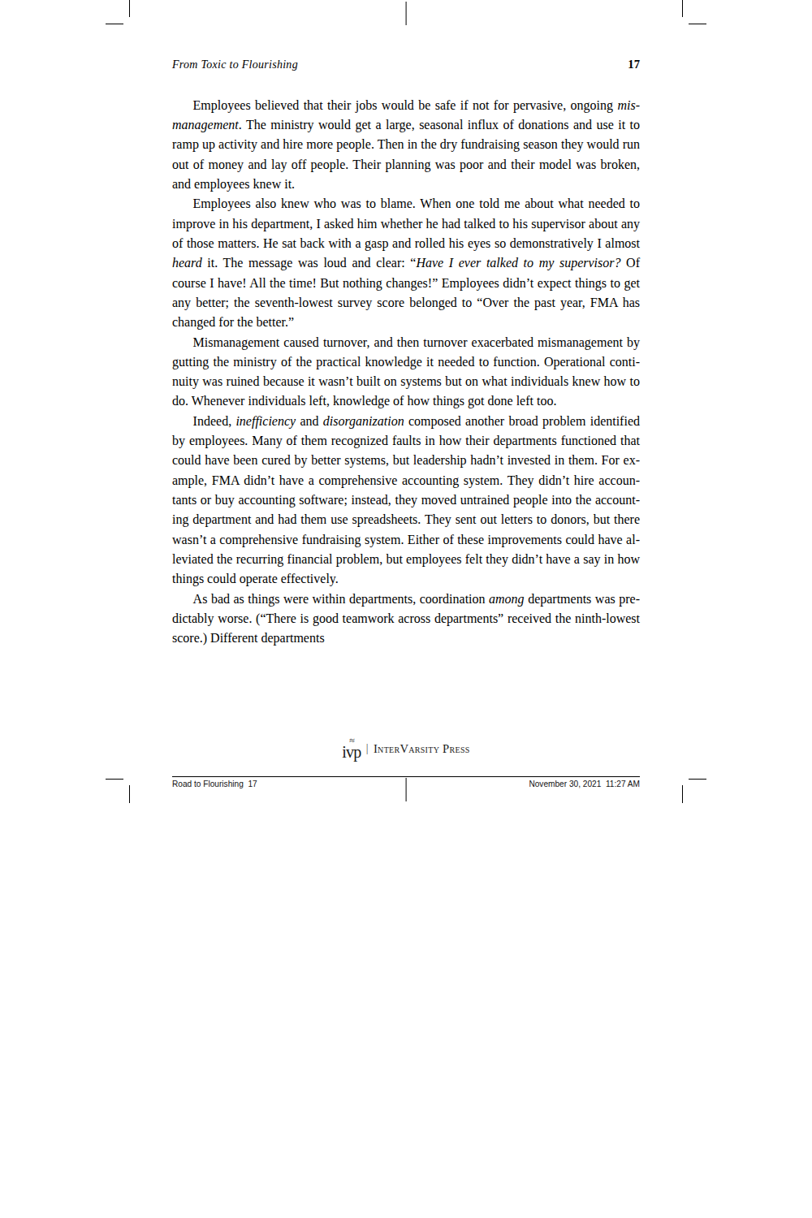From Toxic to Flourishing 17
Employees believed that their jobs would be safe if not for pervasive, ongoing mismanagement. The ministry would get a large, seasonal influx of donations and use it to ramp up activity and hire more people. Then in the dry fundraising season they would run out of money and lay off people. Their planning was poor and their model was broken, and employees knew it.
Employees also knew who was to blame. When one told me about what needed to improve in his department, I asked him whether he had talked to his supervisor about any of those matters. He sat back with a gasp and rolled his eyes so demonstratively I almost heard it. The message was loud and clear: “Have I ever talked to my supervisor? Of course I have! All the time! But nothing changes!” Employees didn’t expect things to get any better; the seventh-lowest survey score belonged to “Over the past year, FMA has changed for the better.”
Mismanagement caused turnover, and then turnover exacerbated mismanagement by gutting the ministry of the practical knowledge it needed to function. Operational continuity was ruined because it wasn’t built on systems but on what individuals knew how to do. Whenever individuals left, knowledge of how things got done left too.
Indeed, inefficiency and disorganization composed another broad problem identified by employees. Many of them recognized faults in how their departments functioned that could have been cured by better systems, but leadership hadn’t invested in them. For example, FMA didn’t have a comprehensive accounting system. They didn’t hire accountants or buy accounting software; instead, they moved untrained people into the accounting department and had them use spreadsheets. They sent out letters to donors, but there wasn’t a comprehensive fundraising system. Either of these improvements could have alleviated the recurring financial problem, but employees felt they didn’t have a say in how things could operate effectively.
As bad as things were within departments, coordination among departments was predictably worse. (“There is good teamwork across departments” received the ninth-lowest score.) Different departments
≈ivp | InterVarsity Press
Road to Flourishing 17 November 30, 2021 11:27 AM